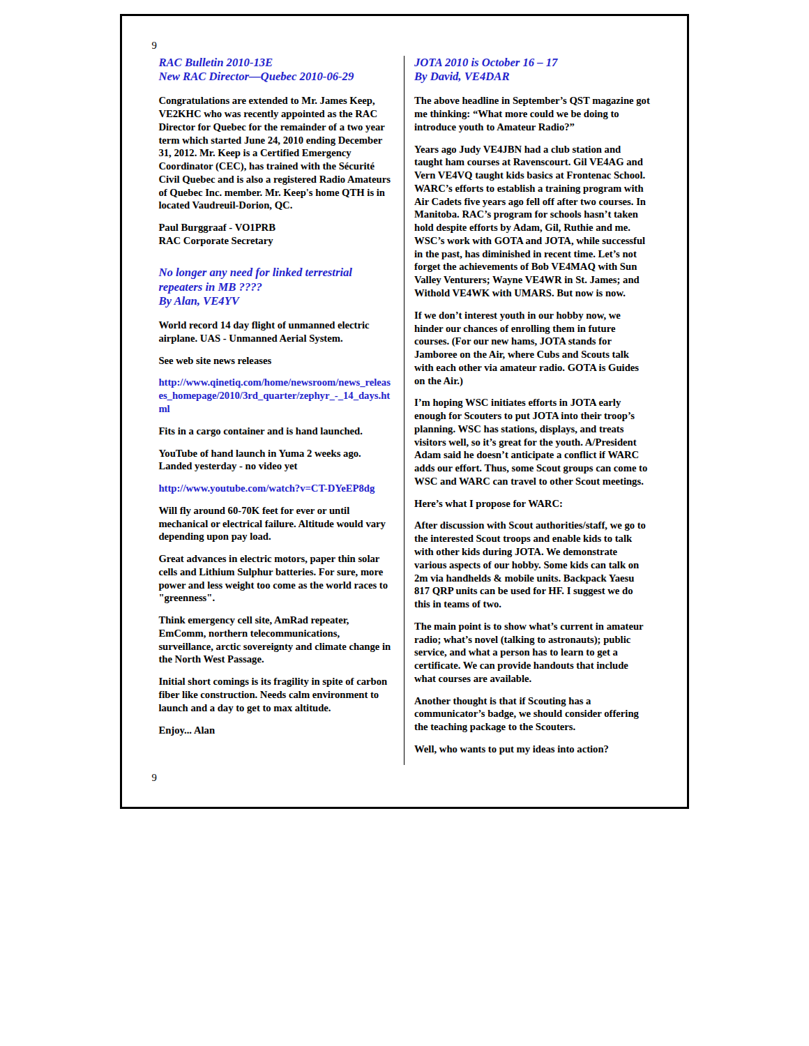9
RAC Bulletin 2010-13E
New RAC Director—Quebec 2010-06-29
Congratulations are extended to Mr. James Keep, VE2KHC who was recently appointed as the RAC Director for Quebec for the remainder of a two year term which started June 24, 2010 ending December 31, 2012. Mr. Keep is a Certified Emergency Coordinator (CEC), has trained with the Sécurité Civil Quebec and is also a registered Radio Amateurs of Quebec Inc. member. Mr. Keep's home QTH is in located Vaudreuil-Dorion, QC.
Paul Burggraaf - VO1PRB
RAC Corporate Secretary
No longer any need for linked terrestrial repeaters in MB ????
By Alan, VE4YV
World record 14 day flight of unmanned electric airplane. UAS - Unmanned Aerial System.
See web site news releases
http://www.qinetiq.com/home/newsroom/news_releases_homepage/2010/3rd_quarter/zephyr_-_14_days.html
Fits in a cargo container and is hand launched.
YouTube of hand launch in Yuma 2 weeks ago.
Landed yesterday - no video yet
http://www.youtube.com/watch?v=CT-DYeEP8dg
Will fly around 60-70K feet for ever or until mechanical or electrical failure. Altitude would vary depending upon pay load.
Great advances in electric motors, paper thin solar cells and Lithium Sulphur batteries. For sure, more power and less weight too come as the world races to "greenness".
Think emergency cell site, AmRad repeater, EmComm, northern telecommunications, surveillance, arctic sovereignty and climate change in the North West Passage.
Initial short comings is its fragility in spite of carbon fiber like construction. Needs calm environment to launch and a day to get to max altitude.
Enjoy... Alan
JOTA 2010 is October 16 – 17
By David, VE4DAR
The above headline in September’s QST magazine got me thinking: “What more could we be doing to introduce youth to Amateur Radio?”
Years ago Judy VE4JBN had a club station and taught ham courses at Ravenscourt. Gil VE4AG and Vern VE4VQ taught kids basics at Frontenac School. WARC’s efforts to establish a training program with Air Cadets five years ago fell off after two courses. In Manitoba. RAC’s program for schools hasn’t taken hold despite efforts by Adam, Gil, Ruthie and me. WSC’s work with GOTA and JOTA, while successful in the past, has diminished in recent time. Let’s not forget the achievements of Bob VE4MAQ with Sun Valley Venturers; Wayne VE4WR in St. James; and Withold VE4WK with UMARS. But now is now.
If we don’t interest youth in our hobby now, we hinder our chances of enrolling them in future courses. (For our new hams, JOTA stands for Jamboree on the Air, where Cubs and Scouts talk with each other via amateur radio. GOTA is Guides on the Air.)
I’m hoping WSC initiates efforts in JOTA early enough for Scouters to put JOTA into their troop’s planning. WSC has stations, displays, and treats visitors well, so it’s great for the youth. A/President Adam said he doesn’t anticipate a conflict if WARC adds our effort. Thus, some Scout groups can come to WSC and WARC can travel to other Scout meetings.
Here’s what I propose for WARC:
After discussion with Scout authorities/staff, we go to the interested Scout troops and enable kids to talk with other kids during JOTA. We demonstrate various aspects of our hobby. Some kids can talk on 2m via handhelds & mobile units. Backpack Yaesu 817 QRP units can be used for HF. I suggest we do this in teams of two.
The main point is to show what’s current in amateur radio; what’s novel (talking to astronauts); public service, and what a person has to learn to get a certificate. We can provide handouts that include what courses are available.
Another thought is that if Scouting has a communicator’s badge, we should consider offering the teaching package to the Scouters.
Well, who wants to put my ideas into action?
9